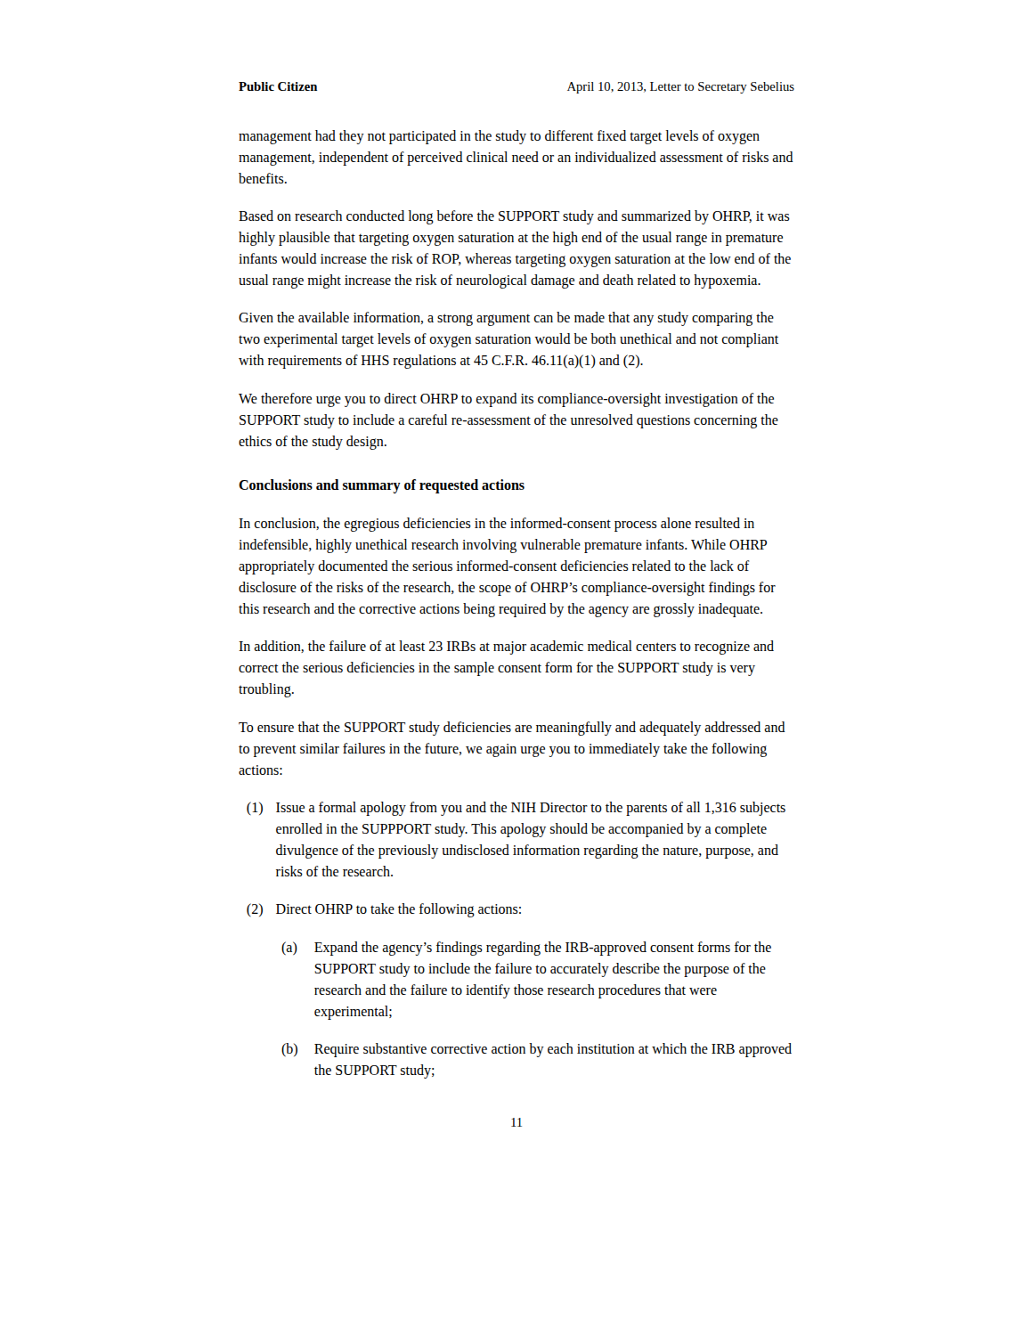Public Citizen April 10, 2013, Letter to Secretary Sebelius
management had they not participated in the study to different fixed target levels of oxygen management, independent of perceived clinical need or an individualized assessment of risks and benefits.
Based on research conducted long before the SUPPORT study and summarized by OHRP, it was highly plausible that targeting oxygen saturation at the high end of the usual range in premature infants would increase the risk of ROP, whereas targeting oxygen saturation at the low end of the usual range might increase the risk of neurological damage and death related to hypoxemia.
Given the available information, a strong argument can be made that any study comparing the two experimental target levels of oxygen saturation would be both unethical and not compliant with requirements of HHS regulations at 45 C.F.R. 46.11(a)(1) and (2).
We therefore urge you to direct OHRP to expand its compliance-oversight investigation of the SUPPORT study to include a careful re-assessment of the unresolved questions concerning the ethics of the study design.
Conclusions and summary of requested actions
In conclusion, the egregious deficiencies in the informed-consent process alone resulted in indefensible, highly unethical research involving vulnerable premature infants. While OHRP appropriately documented the serious informed-consent deficiencies related to the lack of disclosure of the risks of the research, the scope of OHRP’s compliance-oversight findings for this research and the corrective actions being required by the agency are grossly inadequate.
In addition, the failure of at least 23 IRBs at major academic medical centers to recognize and correct the serious deficiencies in the sample consent form for the SUPPORT study is very troubling.
To ensure that the SUPPORT study deficiencies are meaningfully and adequately addressed and to prevent similar failures in the future, we again urge you to immediately take the following actions:
(1) Issue a formal apology from you and the NIH Director to the parents of all 1,316 subjects enrolled in the SUPPPORT study. This apology should be accompanied by a complete divulgence of the previously undisclosed information regarding the nature, purpose, and risks of the research.
(2) Direct OHRP to take the following actions:
(a) Expand the agency’s findings regarding the IRB-approved consent forms for the SUPPORT study to include the failure to accurately describe the purpose of the research and the failure to identify those research procedures that were experimental;
(b) Require substantive corrective action by each institution at which the IRB approved the SUPPORT study;
11